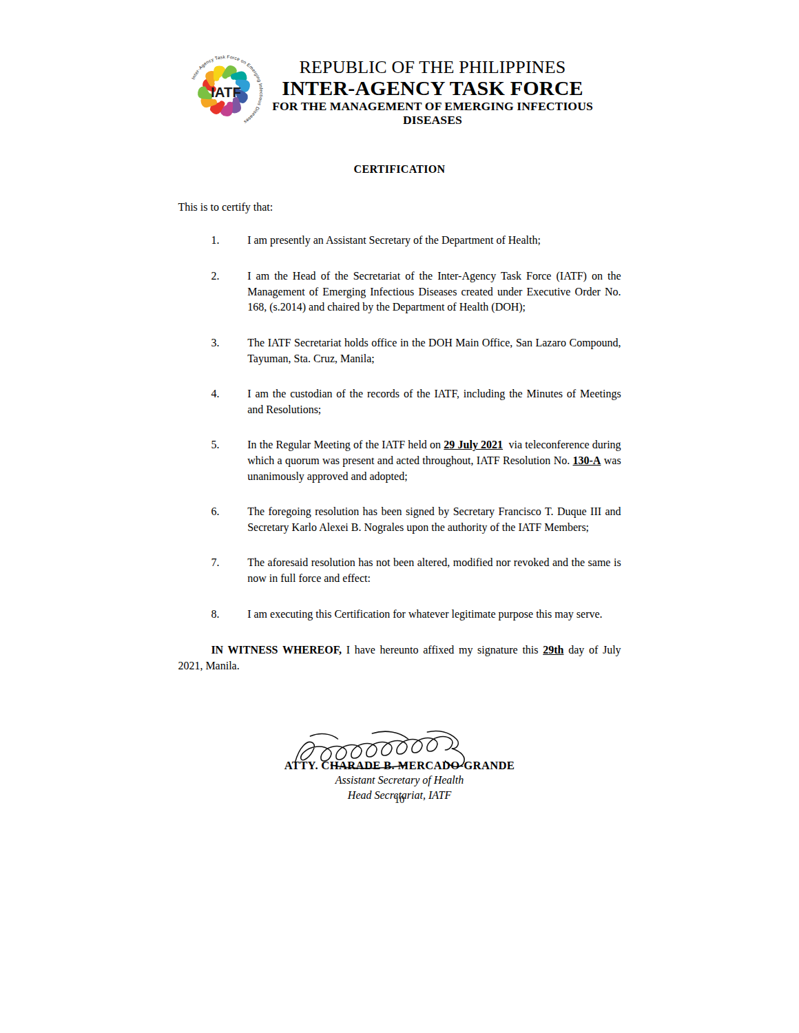Inter-Agency Task Force on Emerging Infectious Diseases IATF
REPUBLIC OF THE PHILIPPINES
INTER-AGENCY TASK FORCE
FOR THE MANAGEMENT OF EMERGING INFECTIOUS DISEASES
CERTIFICATION
This is to certify that:
1. I am presently an Assistant Secretary of the Department of Health;
2. I am the Head of the Secretariat of the Inter-Agency Task Force (IATF) on the Management of Emerging Infectious Diseases created under Executive Order No. 168, (s.2014) and chaired by the Department of Health (DOH);
3. The IATF Secretariat holds office in the DOH Main Office, San Lazaro Compound, Tayuman, Sta. Cruz, Manila;
4. I am the custodian of the records of the IATF, including the Minutes of Meetings and Resolutions;
5. In the Regular Meeting of the IATF held on 29 July 2021 via teleconference during which a quorum was present and acted throughout, IATF Resolution No. 130-A was unanimously approved and adopted;
6. The foregoing resolution has been signed by Secretary Francisco T. Duque III and Secretary Karlo Alexei B. Nograles upon the authority of the IATF Members;
7. The aforesaid resolution has not been altered, modified nor revoked and the same is now in full force and effect:
8. I am executing this Certification for whatever legitimate purpose this may serve.
IN WITNESS WHEREOF, I have hereunto affixed my signature this 29th day of July 2021, Manila.
ATTY. CHARADE B. MERCADO-GRANDE
Assistant Secretary of Health
Head Secretariat, IATF
10